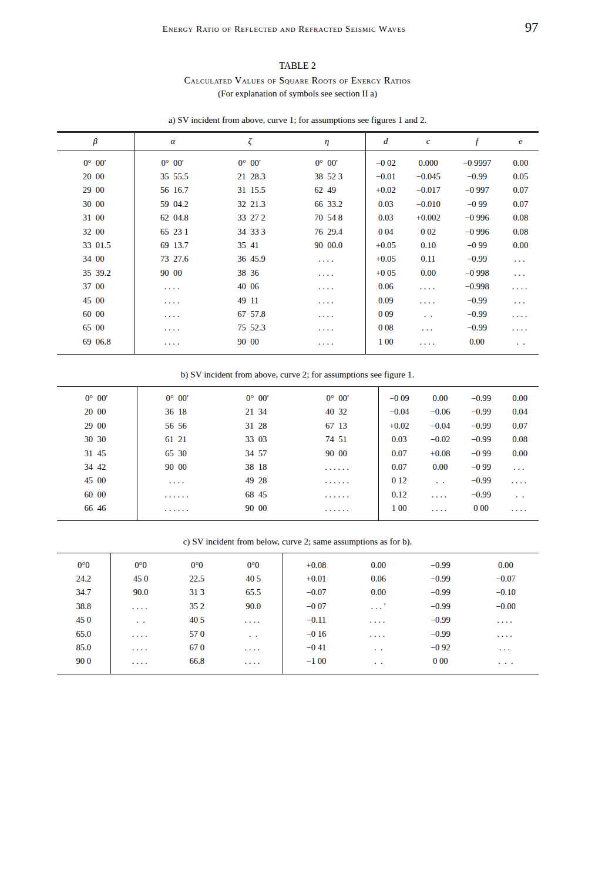Energy Ratio of Reflected and Refracted Seismic Waves
97
TABLE 2
Calculated Values of Square Roots of Energy Ratios
(For explanation of symbols see section II a)
a) SV incident from above, curve 1; for assumptions see figures 1 and 2.
| β | α | ζ | η | d | c | f | e |
| --- | --- | --- | --- | --- | --- | --- | --- |
| 0° 00′ | 0° 00′ | 0° 00′ | 0° 00′ | −0 02 | 0.000 | −0 9997 | 0.00 |
| 20 00 | 35 55.5 | 21 28.3 | 38 52 3 | −0.01 | −0.045 | −0.99 | 0.05 |
| 29 00 | 56 16.7 | 31 15.5 | 62 49 | +0.02 | −0.017 | −0 997 | 0.07 |
| 30 00 | 59 04.2 | 32 21.3 | 66 33.2 | 0.03 | −0.010 | −0 99 | 0.07 |
| 31 00 | 62 04.8 | 33 27 2 | 70 54 8 | 0.03 | +0.002 | −0 996 | 0.08 |
| 32 00 | 65 23 1 | 34 33 3 | 76 29.4 | 0 04 | 0 02 | −0 996 | 0.08 |
| 33 01.5 | 69 13.7 | 35 41 | 90 00.0 | +0.05 | 0.10 | −0 99 | 0.00 |
| 34 00 | 73 27.6 | 36 45.9 | .... | +0.05 | 0.11 | −0.99 | ... |
| 35 39.2 | 90 00 | 38 36 | .... | +0 05 | 0.00 | −0 998 | ... |
| 37 00 | .... | 40 06 | .... | 0.06 | .... | −0.998 | .... |
| 45 00 | .... | 49 11 | .... | 0.09 | .... | −0.99 | ... |
| 60 00 | .... | 67 57.8 | .... | 0 09 | . . | −0.99 | .... |
| 65 00 | .... | 75 52.3 | .... | 0 08 | ... | −0.99 | .... |
| 69 06.8 | .... | 90 00 | .... | 1 00 | .... | 0.00 | . . |
b) SV incident from above, curve 2; for assumptions see figure 1.
| 0° 00′ | 0° 00′ | 0° 00′ | 0° 00′ | −0 09 | 0.00 | −0.99 | 0.00 |
| 20 00 | 36 18 | 21 34 | 40 32 | −0.04 | −0.06 | −0.99 | 0.04 |
| 29 00 | 56 56 | 31 28 | 67 13 | +0.02 | −0.04 | −0.99 | 0.07 |
| 30 30 | 61 21 | 33 03 | 74 51 | 0.03 | −0.02 | −0.99 | 0.08 |
| 31 45 | 65 30 | 34 57 | 90 00 | 0.07 | +0.08 | −0 99 | 0.00 |
| 34 42 | 90 00 | 38 18 | ...... | 0.07 | 0.00 | −0 99 | ... |
| 45 00 | .... | 49 28 | ...... | 0 12 | . . | −0.99 | .... |
| 60 00 | ...... | 68 45 | ...... | 0.12 | .... | −0.99 | . . |
| 66 46 | ...... | 90 00 | ...... | 1 00 | .... | 0 00 | .... |
c) SV incident from below, curve 2; same assumptions as for b).
| 0°0 | 0°0 | 0°0 | 0°0 | +0.08 | 0.00 | −0.99 | 0.00 |
| 24.2 | 45 0 | 22.5 | 40 5 | +0.01 | 0.06 | −0.99 | −0.07 |
| 34.7 | 90.0 | 31 3 | 65.5 | −0.07 | 0.00 | −0.99 | −0.10 |
| 38.8 | .... | 35 2 | 90.0 | −0 07 | ... ′ | −0.99 | −0.00 |
| 45 0 | . . | 40 5 | .... | −0.11 | .... | −0.99 | .... |
| 65.0 | .... | 57 0 | . . | −0 16 | .... | −0.99 | .... |
| 85.0 | .... | 67 0 | .... | −0 41 | . . | −0 92 | ... |
| 90 0 | .... | 66.8 | .... | −1 00 | . . | 0 00 | . . . |